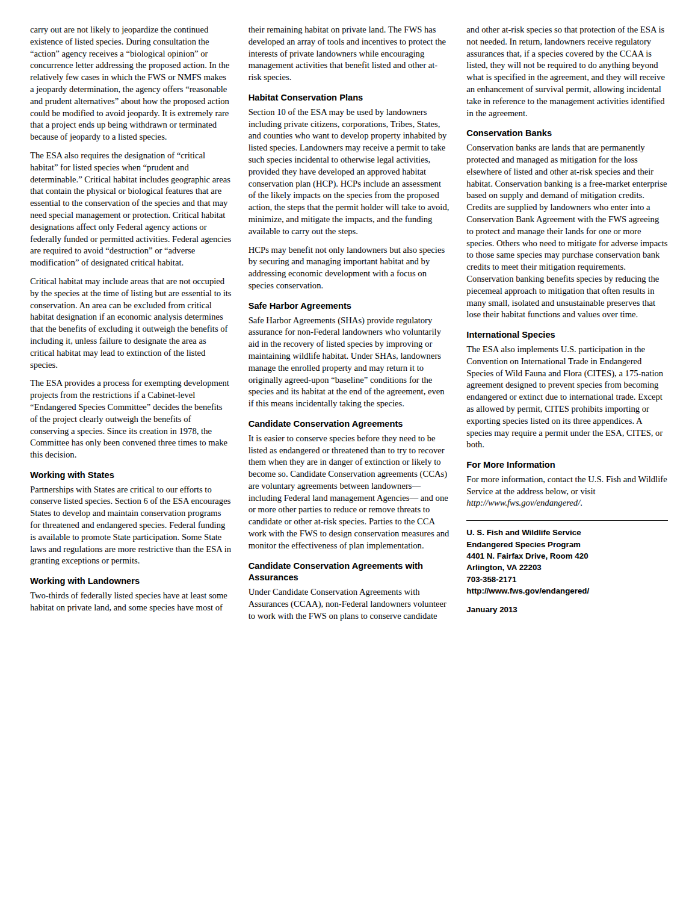carry out are not likely to jeopardize the continued existence of listed species. During consultation the “action” agency receives a “biological opinion” or concurrence letter addressing the proposed action. In the relatively few cases in which the FWS or NMFS makes a jeopardy determination, the agency offers “reasonable and prudent alternatives” about how the proposed action could be modified to avoid jeopardy. It is extremely rare that a project ends up being withdrawn or terminated because of jeopardy to a listed species.
The ESA also requires the designation of “critical habitat” for listed species when “prudent and determinable.” Critical habitat includes geographic areas that contain the physical or biological features that are essential to the conservation of the species and that may need special management or protection. Critical habitat designations affect only Federal agency actions or federally funded or permitted activities. Federal agencies are required to avoid “destruction” or “adverse modification” of designated critical habitat.
Critical habitat may include areas that are not occupied by the species at the time of listing but are essential to its conservation. An area can be excluded from critical habitat designation if an economic analysis determines that the benefits of excluding it outweigh the benefits of including it, unless failure to designate the area as critical habitat may lead to extinction of the listed species.
The ESA provides a process for exempting development projects from the restrictions if a Cabinet-level “Endangered Species Committee” decides the benefits of the project clearly outweigh the benefits of conserving a species. Since its creation in 1978, the Committee has only been convened three times to make this decision.
Working with States
Partnerships with States are critical to our efforts to conserve listed species. Section 6 of the ESA encourages States to develop and maintain conservation programs for threatened and endangered species. Federal funding is available to promote State participation. Some State laws and regulations are more restrictive than the ESA in granting exceptions or permits.
Working with Landowners
Two-thirds of federally listed species have at least some habitat on private land, and some species have most of their remaining habitat on private land. The FWS has developed an array of tools and incentives to protect the interests of private landowners while encouraging management activities that benefit listed and other at-risk species.
Habitat Conservation Plans
Section 10 of the ESA may be used by landowners including private citizens, corporations, Tribes, States, and counties who want to develop property inhabited by listed species. Landowners may receive a permit to take such species incidental to otherwise legal activities, provided they have developed an approved habitat conservation plan (HCP). HCPs include an assessment of the likely impacts on the species from the proposed action, the steps that the permit holder will take to avoid, minimize, and mitigate the impacts, and the funding available to carry out the steps.
HCPs may benefit not only landowners but also species by securing and managing important habitat and by addressing economic development with a focus on species conservation.
Safe Harbor Agreements
Safe Harbor Agreements (SHAs) provide regulatory assurance for non-Federal landowners who voluntarily aid in the recovery of listed species by improving or maintaining wildlife habitat. Under SHAs, landowners manage the enrolled property and may return it to originally agreed-upon “baseline” conditions for the species and its habitat at the end of the agreement, even if this means incidentally taking the species.
Candidate Conservation Agreements
It is easier to conserve species before they need to be listed as endangered or threatened than to try to recover them when they are in danger of extinction or likely to become so. Candidate Conservation agreements (CCAs) are voluntary agreements between landowners—including Federal land management Agencies— and one or more other parties to reduce or remove threats to candidate or other at-risk species. Parties to the CCA work with the FWS to design conservation measures and monitor the effectiveness of plan implementation.
Candidate Conservation Agreements with Assurances
Under Candidate Conservation Agreements with Assurances (CCAA), non-Federal landowners volunteer to work with the FWS on plans to conserve candidate and other at-risk species so that protection of the ESA is not needed. In return, landowners receive regulatory assurances that, if a species covered by the CCAA is listed, they will not be required to do anything beyond what is specified in the agreement, and they will receive an enhancement of survival permit, allowing incidental take in reference to the management activities identified in the agreement.
Conservation Banks
Conservation banks are lands that are permanently protected and managed as mitigation for the loss elsewhere of listed and other at-risk species and their habitat. Conservation banking is a free-market enterprise based on supply and demand of mitigation credits. Credits are supplied by landowners who enter into a Conservation Bank Agreement with the FWS agreeing to protect and manage their lands for one or more species. Others who need to mitigate for adverse impacts to those same species may purchase conservation bank credits to meet their mitigation requirements. Conservation banking benefits species by reducing the piecemeal approach to mitigation that often results in many small, isolated and unsustainable preserves that lose their habitat functions and values over time.
International Species
The ESA also implements U.S. participation in the Convention on International Trade in Endangered Species of Wild Fauna and Flora (CITES), a 175-nation agreement designed to prevent species from becoming endangered or extinct due to international trade. Except as allowed by permit, CITES prohibits importing or exporting species listed on its three appendices. A species may require a permit under the ESA, CITES, or both.
For More Information
For more information, contact the U.S. Fish and Wildlife Service at the address below, or visit http://www.fws.gov/endangered/.
U. S. Fish and Wildlife Service
Endangered Species Program
4401 N. Fairfax Drive, Room 420
Arlington, VA 22203
703-358-2171
http://www.fws.gov/endangered/
January 2013